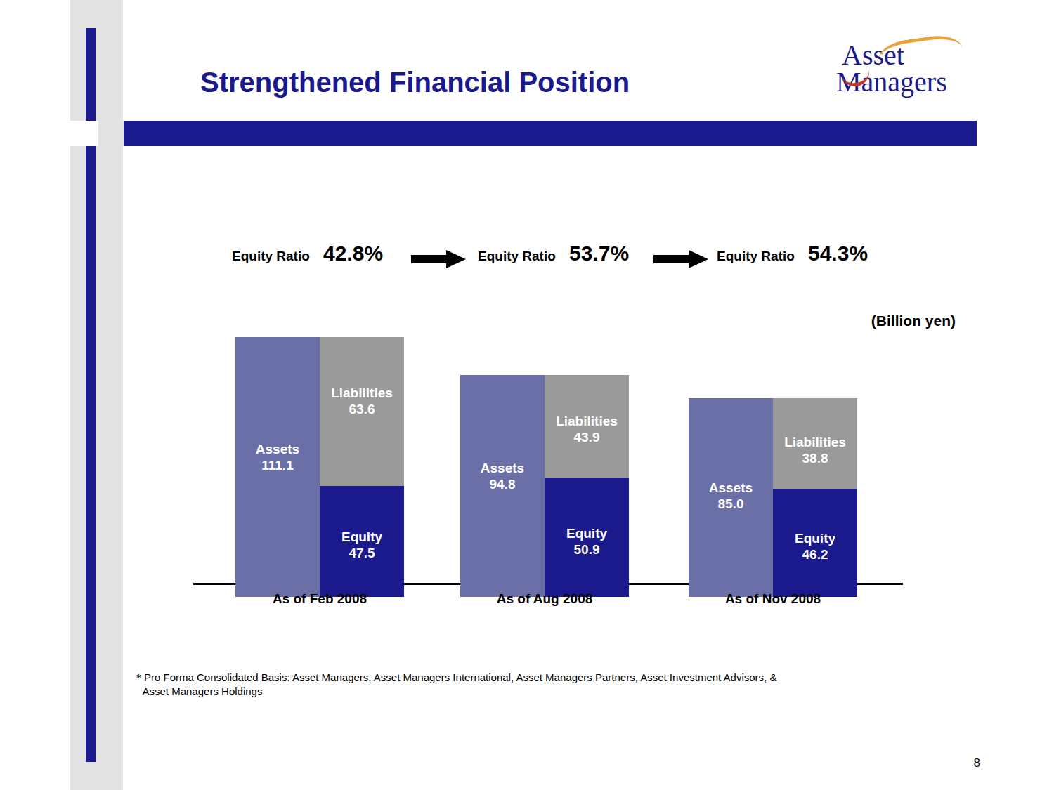Strengthened Financial Position
Asset
Managers
Equity Ratio
42.8%
Equity Ratio
53.7%
Equity Ratio
54.3%
(Billion yen)
Assets
111.1
Liabilities
63.6
Equity
47.5
As of Feb 2008
Assets
94.8
Liabilities
43.9
Equity
50.9
As of Aug 2008
Assets
85.0
Liabilities
38.8
Equity
46.2
As of Nov 2008
＊Pro Forma Consolidated Basis: Asset Managers, Asset Managers International, Asset Managers Partners, Asset Investment Advisors, &
Asset Managers Holdings
8